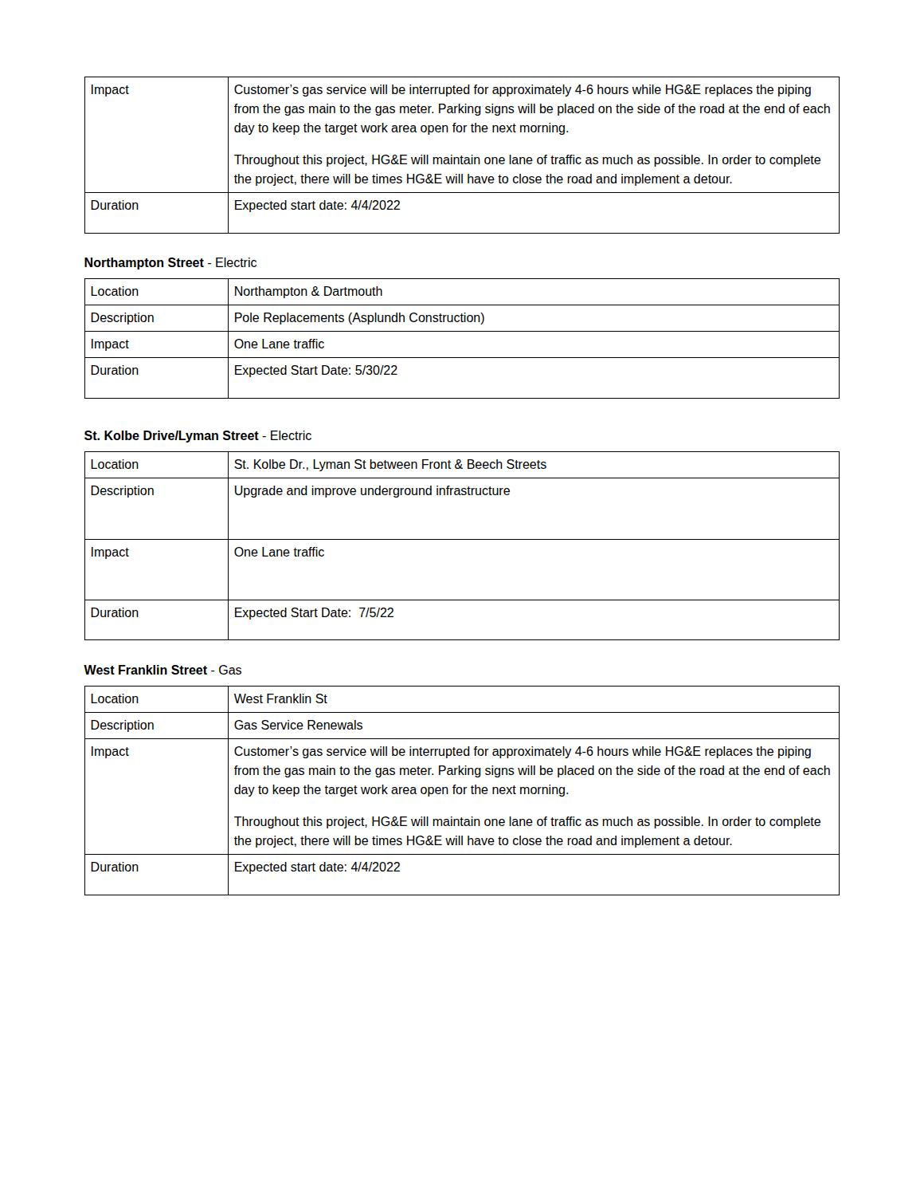| Impact | Customer’s gas service will be interrupted for approximately 4-6 hours while HG&E replaces the piping from the gas main to the gas meter. Parking signs will be placed on the side of the road at the end of each day to keep the target work area open for the next morning. Throughout this project, HG&E will maintain one lane of traffic as much as possible. In order to complete the project, there will be times HG&E will have to close the road and implement a detour. |
| Duration | Expected start date: 4/4/2022 |
Northampton Street - Electric
| Location | Northampton & Dartmouth |
| Description | Pole Replacements (Asplundh Construction) |
| Impact | One Lane traffic |
| Duration | Expected Start Date: 5/30/22 |
St. Kolbe Drive/Lyman Street - Electric
| Location | St. Kolbe Dr., Lyman St between Front & Beech Streets |
| Description | Upgrade and improve underground infrastructure |
| Impact | One Lane traffic |
| Duration | Expected Start Date: 7/5/22 |
West Franklin Street - Gas
| Location | West Franklin St |
| Description | Gas Service Renewals |
| Impact | Customer’s gas service will be interrupted for approximately 4-6 hours while HG&E replaces the piping from the gas main to the gas meter. Parking signs will be placed on the side of the road at the end of each day to keep the target work area open for the next morning. Throughout this project, HG&E will maintain one lane of traffic as much as possible. In order to complete the project, there will be times HG&E will have to close the road and implement a detour. |
| Duration | Expected start date: 4/4/2022 |